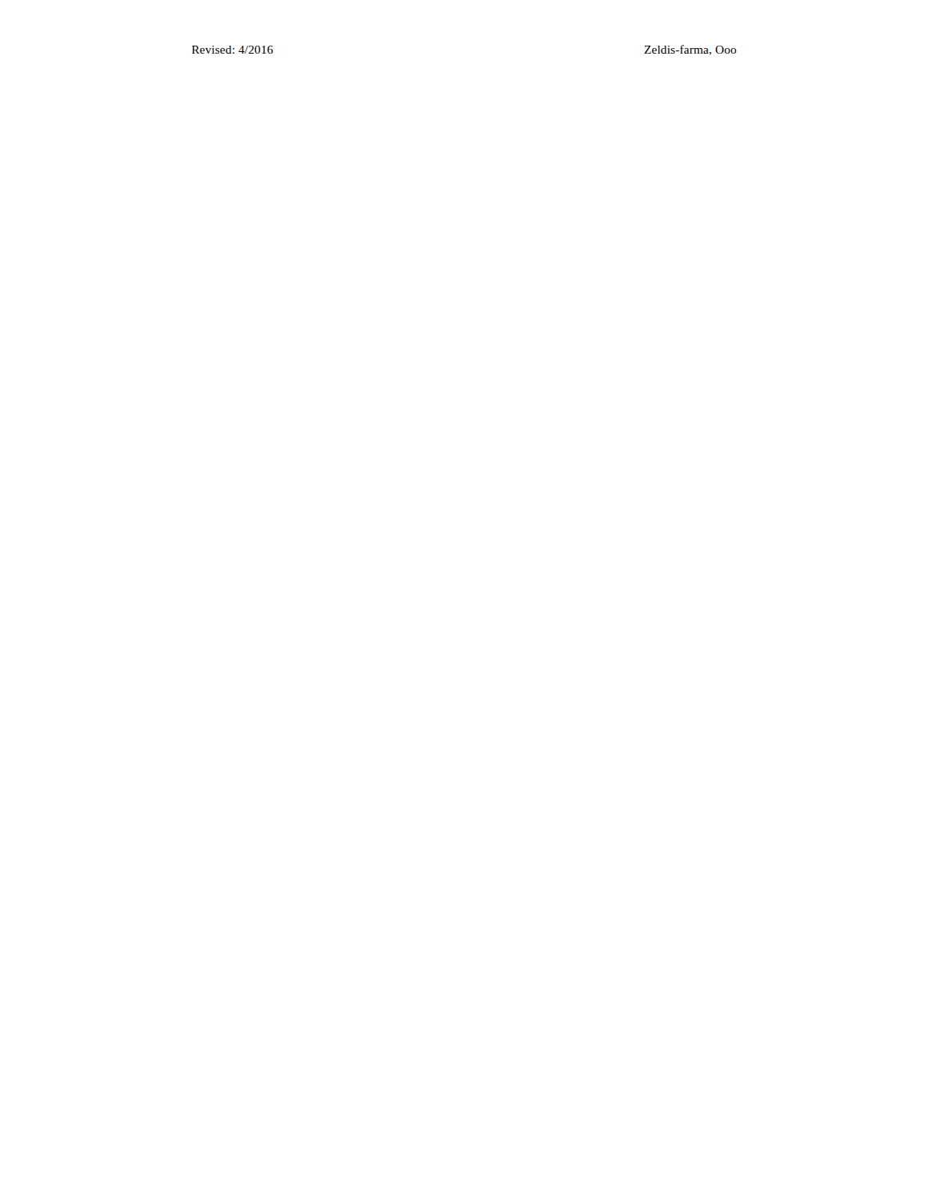Revised: 4/2016
Zeldis-farma, Ooo